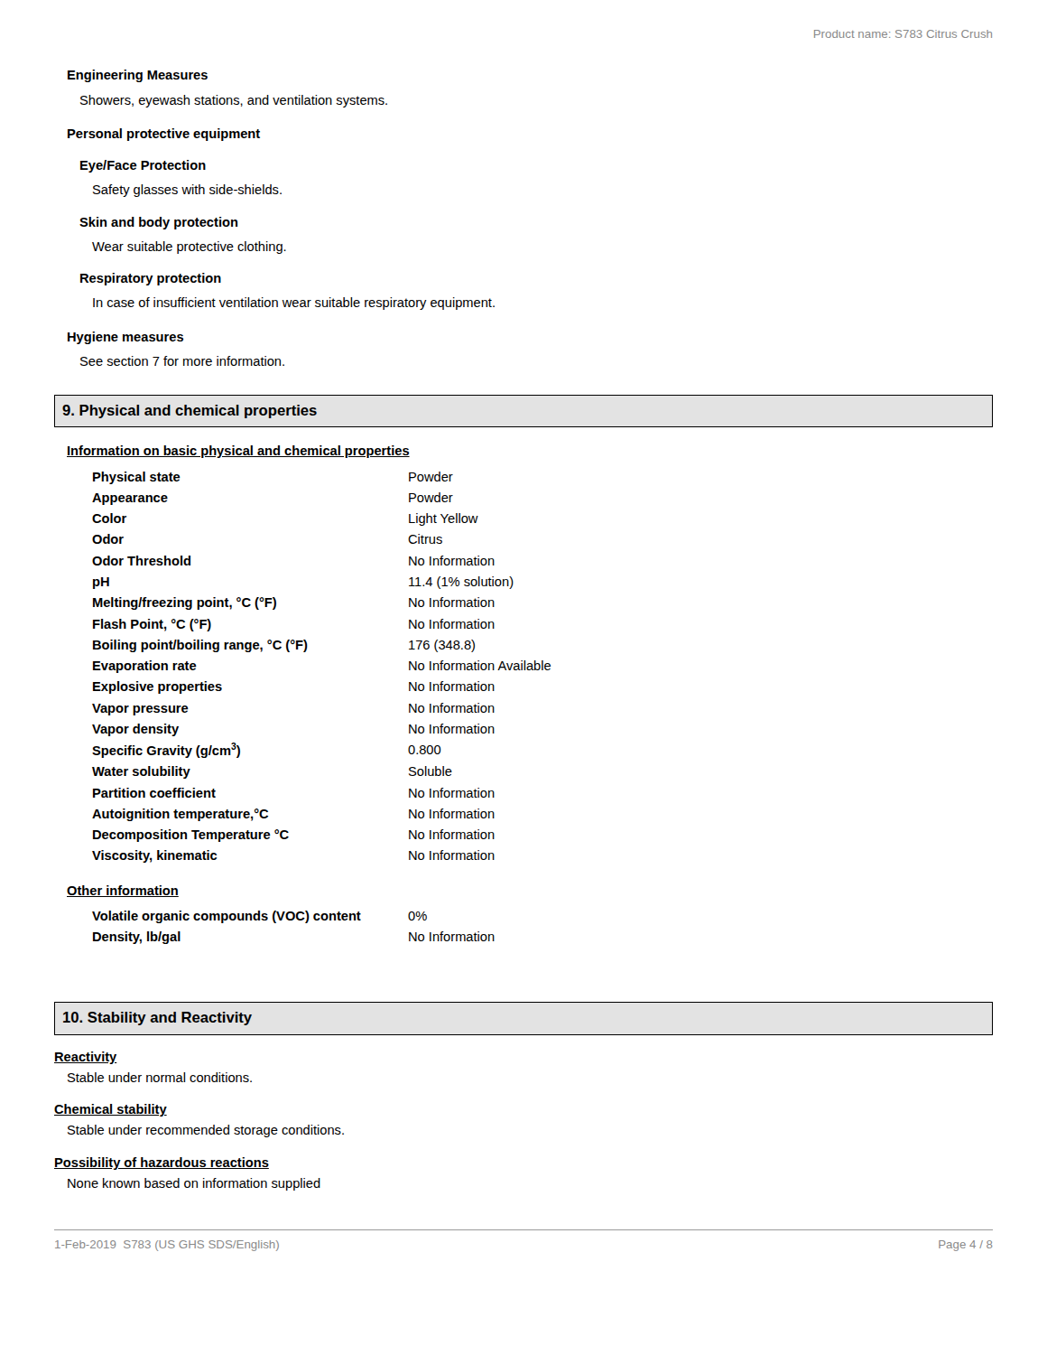Product name: S783 Citrus Crush
Engineering Measures
Showers, eyewash stations, and ventilation systems.
Personal protective equipment
Eye/Face Protection
Safety glasses with side-shields.
Skin and body protection
Wear suitable protective clothing.
Respiratory protection
In case of insufficient ventilation wear suitable respiratory equipment.
Hygiene measures
See section 7 for more information.
9. Physical and chemical properties
Information on basic physical and chemical properties
| Physical state | Powder |
| Appearance | Powder |
| Color | Light Yellow |
| Odor | Citrus |
| Odor Threshold | No Information |
| pH | 11.4 (1% solution) |
| Melting/freezing point, °C (°F) | No Information |
| Flash Point, °C (°F) | No Information |
| Boiling point/boiling range, °C (°F) | 176 (348.8) |
| Evaporation rate | No Information Available |
| Explosive properties | No Information |
| Vapor pressure | No Information |
| Vapor density | No Information |
| Specific Gravity (g/cm 3 ) | 0.800 |
| Water solubility | Soluble |
| Partition coefficient | No Information |
| Autoignition temperature,°C | No Information |
| Decomposition Temperature °C | No Information |
| Viscosity, kinematic | No Information |
Other information
| Volatile organic compounds (VOC) content | 0% |
| Density, lb/gal | No Information |
10. Stability and Reactivity
Reactivity
Stable under normal conditions.
Chemical stability
Stable under recommended storage conditions.
Possibility of hazardous reactions
None known based on information supplied
1-Feb-2019 S783 (US GHS SDS/English) Page 4 / 8